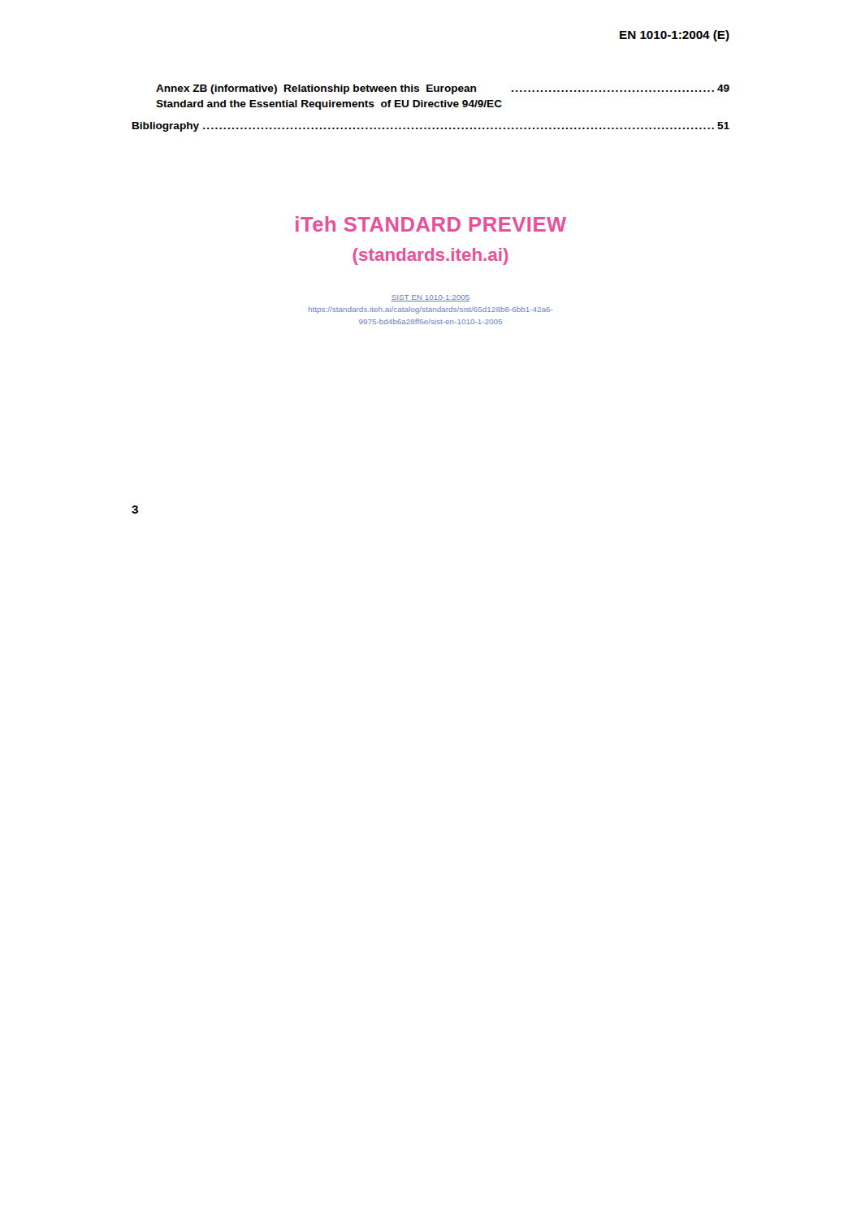EN 1010-1:2004 (E)
Annex ZB (informative) Relationship between this European Standard and the Essential Requirements of EU Directive 94/9/EC ............................................................................................. 49
Bibliography ................................................................................................................................................. 51
iTeh STANDARD PREVIEW
(standards.iteh.ai)
SIST EN 1010-1:2005
https://standards.iteh.ai/catalog/standards/sist/65d128b8-6bb1-42a6-
9975-bd4b6a28ff6e/sist-en-1010-1-2005
3